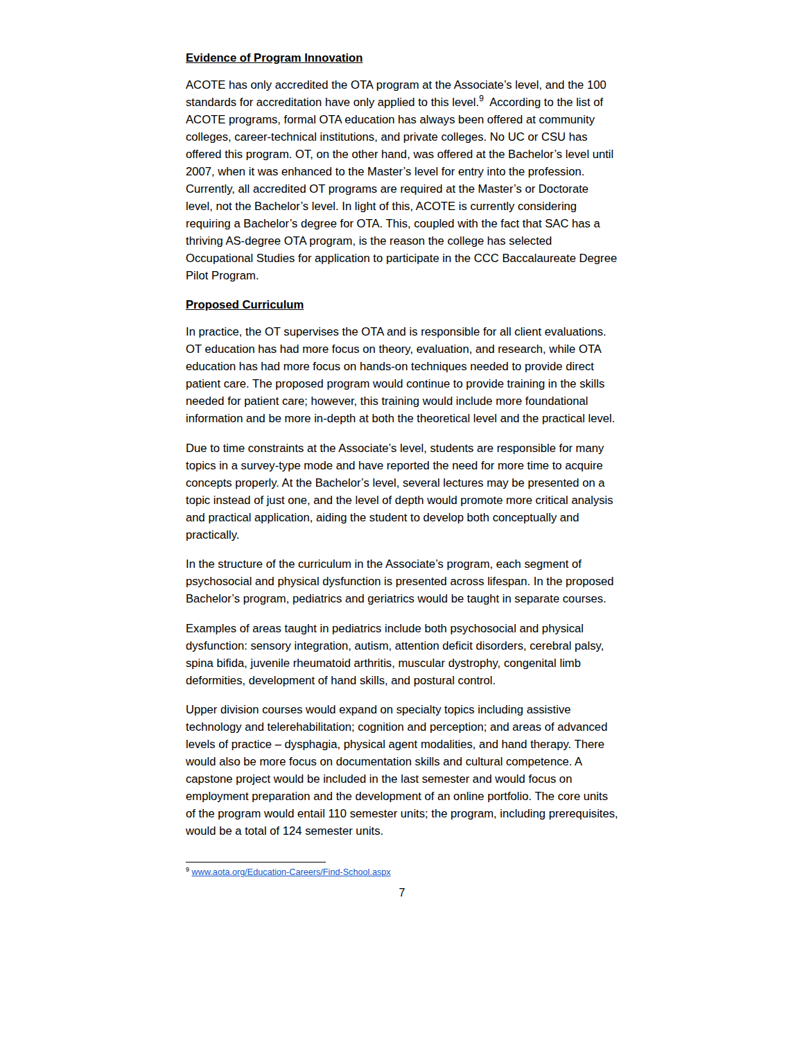Evidence of Program Innovation
ACOTE has only accredited the OTA program at the Associate’s level, and the 100 standards for accreditation have only applied to this level.9 According to the list of ACOTE programs, formal OTA education has always been offered at community colleges, career-technical institutions, and private colleges. No UC or CSU has offered this program. OT, on the other hand, was offered at the Bachelor’s level until 2007, when it was enhanced to the Master’s level for entry into the profession. Currently, all accredited OT programs are required at the Master’s or Doctorate level, not the Bachelor’s level. In light of this, ACOTE is currently considering requiring a Bachelor’s degree for OTA. This, coupled with the fact that SAC has a thriving AS-degree OTA program, is the reason the college has selected Occupational Studies for application to participate in the CCC Baccalaureate Degree Pilot Program.
Proposed Curriculum
In practice, the OT supervises the OTA and is responsible for all client evaluations. OT education has had more focus on theory, evaluation, and research, while OTA education has had more focus on hands-on techniques needed to provide direct patient care. The proposed program would continue to provide training in the skills needed for patient care; however, this training would include more foundational information and be more in-depth at both the theoretical level and the practical level.
Due to time constraints at the Associate’s level, students are responsible for many topics in a survey-type mode and have reported the need for more time to acquire concepts properly. At the Bachelor’s level, several lectures may be presented on a topic instead of just one, and the level of depth would promote more critical analysis and practical application, aiding the student to develop both conceptually and practically.
In the structure of the curriculum in the Associate’s program, each segment of psychosocial and physical dysfunction is presented across lifespan. In the proposed Bachelor’s program, pediatrics and geriatrics would be taught in separate courses.
Examples of areas taught in pediatrics include both psychosocial and physical dysfunction: sensory integration, autism, attention deficit disorders, cerebral palsy, spina bifida, juvenile rheumatoid arthritis, muscular dystrophy, congenital limb deformities, development of hand skills, and postural control.
Upper division courses would expand on specialty topics including assistive technology and telerehabilitation; cognition and perception; and areas of advanced levels of practice – dysphagia, physical agent modalities, and hand therapy. There would also be more focus on documentation skills and cultural competence. A capstone project would be included in the last semester and would focus on employment preparation and the development of an online portfolio. The core units of the program would entail 110 semester units; the program, including prerequisites, would be a total of 124 semester units.
9 www.aota.org/Education-Careers/Find-School.aspx
7